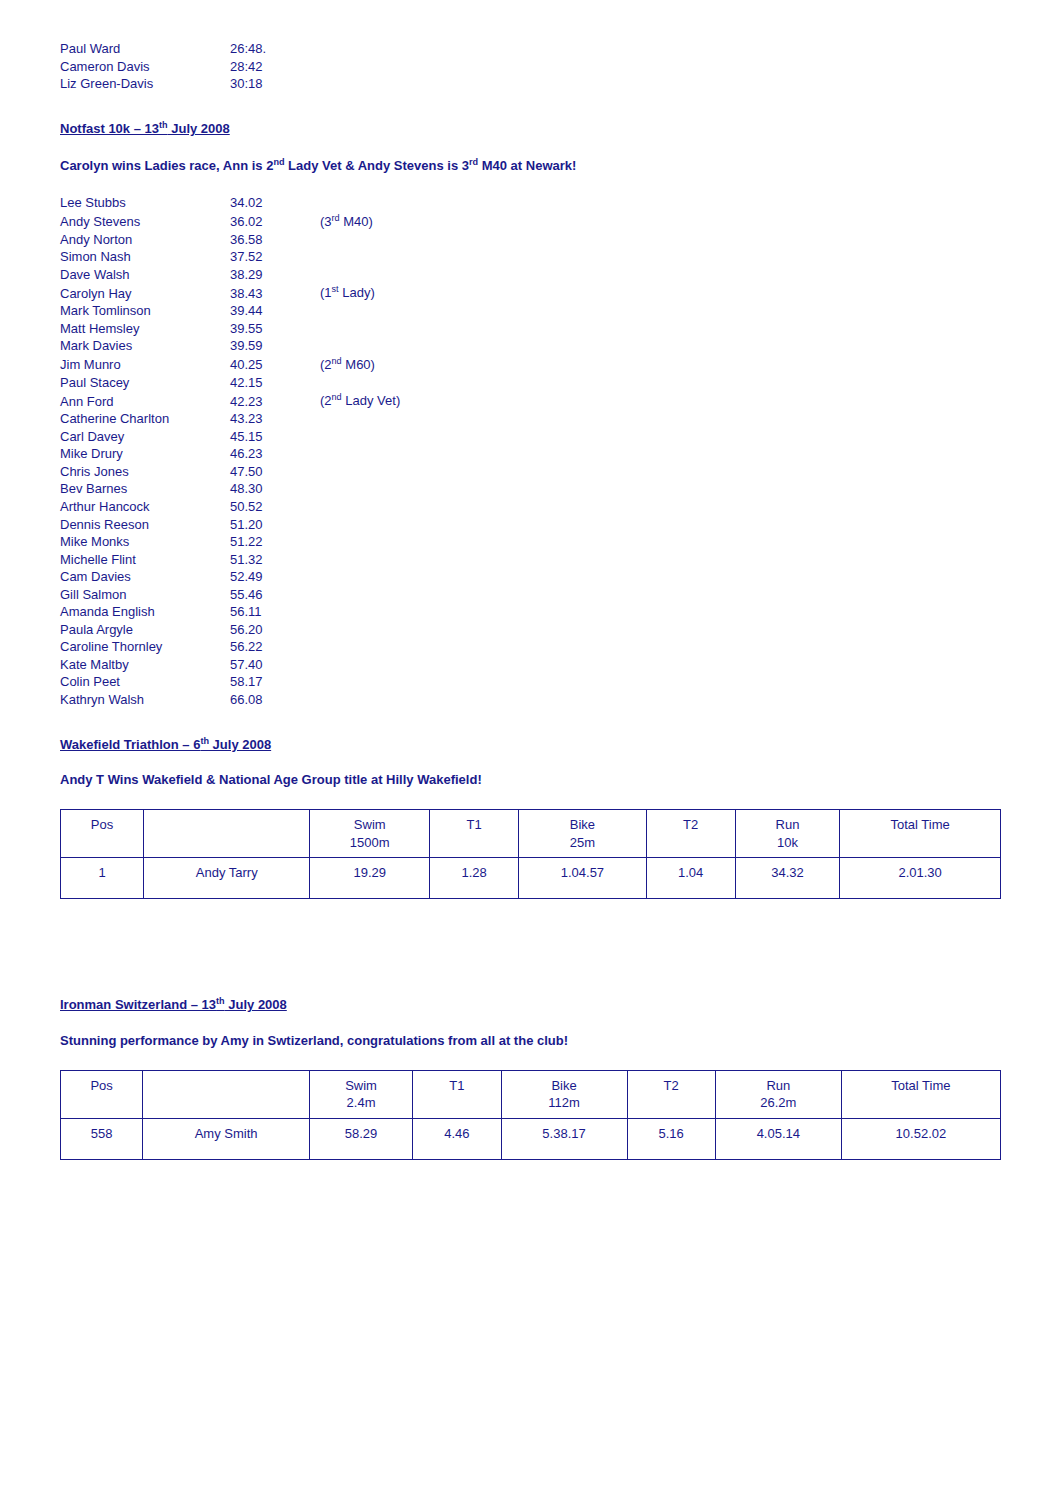Paul Ward 26:48.
Cameron Davis 28:42
Liz Green-Davis 30:18
Notfast 10k – 13th July 2008
Carolyn wins Ladies race, Ann is 2nd Lady Vet & Andy Stevens is 3rd M40 at Newark!
Lee Stubbs 34.02
Andy Stevens 36.02(3rd M40)
Andy Norton 36.58
Simon Nash 37.52
Dave Walsh 38.29
Carolyn Hay 38.43(1st Lady)
Mark Tomlinson 39.44
Matt Hemsley 39.55
Mark Davies 39.59
Jim Munro 40.25(2nd M60)
Paul Stacey 42.15
Ann Ford 42.23(2nd Lady Vet)
Catherine Charlton 43.23
Carl Davey 45.15
Mike Drury 46.23
Chris Jones 47.50
Bev Barnes 48.30
Arthur Hancock 50.52
Dennis Reeson 51.20
Mike Monks 51.22
Michelle Flint 51.32
Cam Davies 52.49
Gill Salmon 55.46
Amanda English 56.11
Paula Argyle 56.20
Caroline Thornley 56.22
Kate Maltby 57.40
Colin Peet 58.17
Kathryn Walsh 66.08
Wakefield Triathlon – 6th July 2008
Andy T Wins Wakefield & National Age Group title at Hilly Wakefield!
| Pos | | Swim 1500m | T1 | Bike 25m | T2 | Run 10k | Total Time |
| --- | --- | --- | --- | --- | --- | --- | --- |
| 1 | Andy Tarry | 19.29 | 1.28 | 1.04.57 | 1.04 | 34.32 | 2.01.30 |
Ironman Switzerland – 13th July 2008
Stunning performance by Amy in Swtizerland, congratulations from all at the club!
| Pos | | Swim 2.4m | T1 | Bike 112m | T2 | Run 26.2m | Total Time |
| --- | --- | --- | --- | --- | --- | --- | --- |
| 558 | Amy Smith | 58.29 | 4.46 | 5.38.17 | 5.16 | 4.05.14 | 10.52.02 |